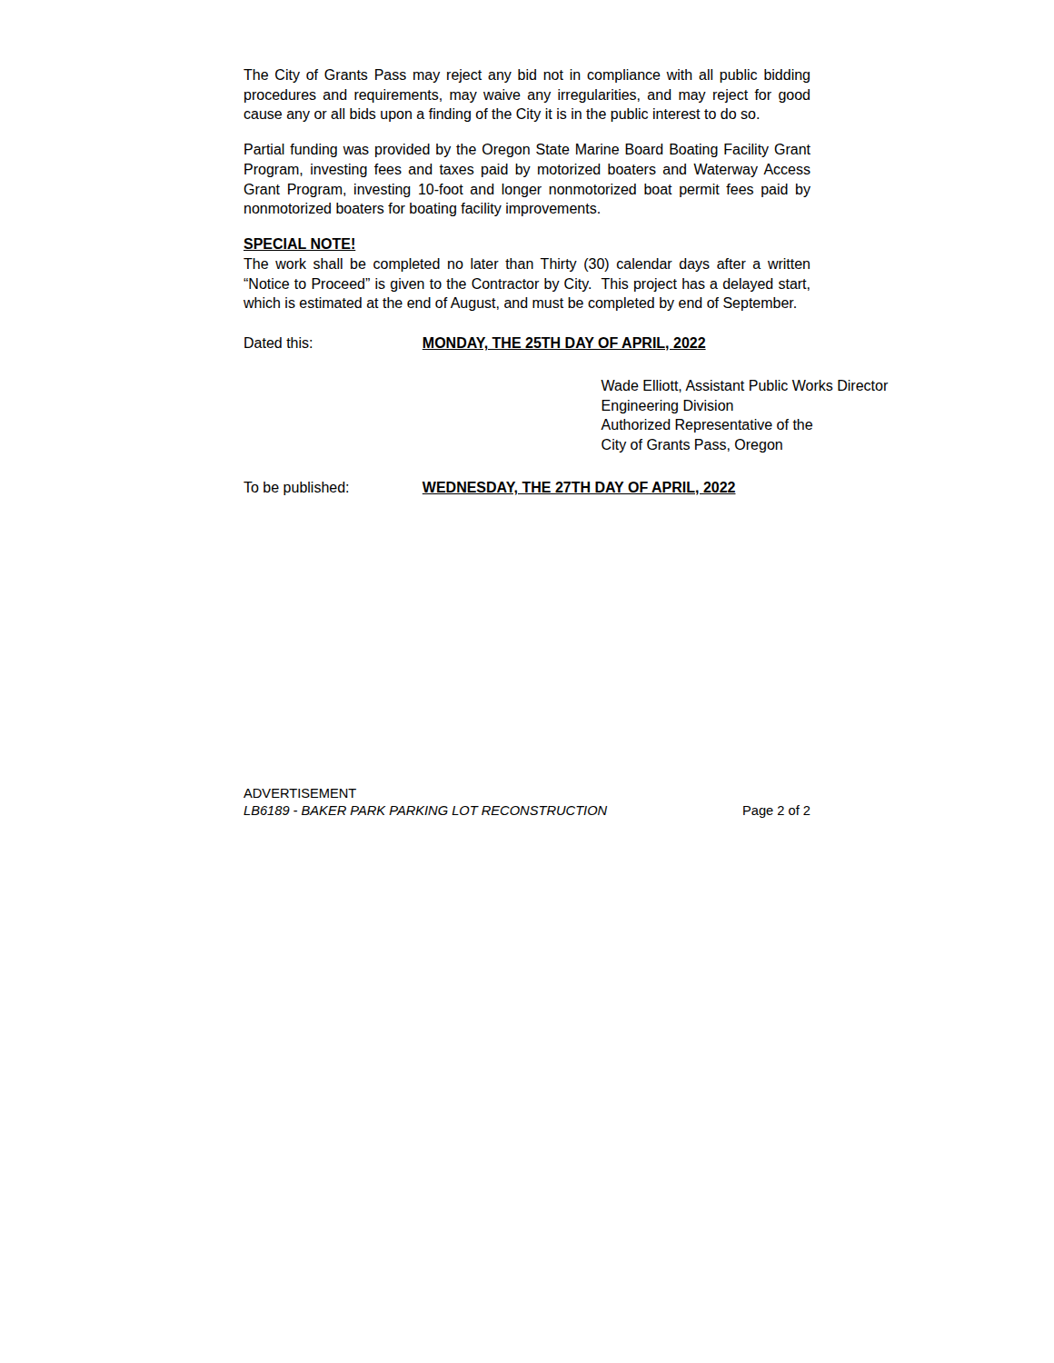The City of Grants Pass may reject any bid not in compliance with all public bidding procedures and requirements, may waive any irregularities, and may reject for good cause any or all bids upon a finding of the City it is in the public interest to do so.
Partial funding was provided by the Oregon State Marine Board Boating Facility Grant Program, investing fees and taxes paid by motorized boaters and Waterway Access Grant Program, investing 10-foot and longer nonmotorized boat permit fees paid by nonmotorized boaters for boating facility improvements.
SPECIAL NOTE!
The work shall be completed no later than Thirty (30) calendar days after a written “Notice to Proceed” is given to the Contractor by City. This project has a delayed start, which is estimated at the end of August, and must be completed by end of September.
Dated this: MONDAY, THE 25TH DAY OF APRIL, 2022
Wade Elliott, Assistant Public Works Director
Engineering Division
Authorized Representative of the
City of Grants Pass, Oregon
To be published: WEDNESDAY, THE 27TH DAY OF APRIL, 2022
ADVERTISEMENT
LB6189 - BAKER PARK PARKING LOT RECONSTRUCTION
Page 2 of 2